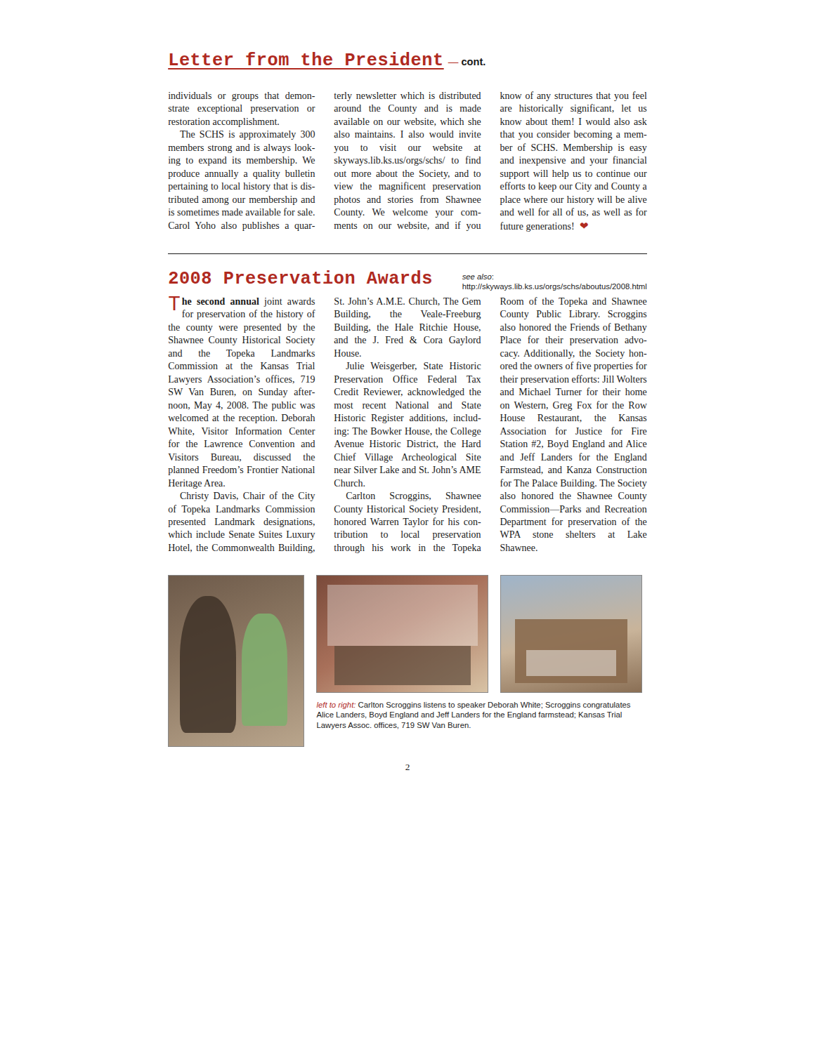Letter from the President
— cont.
individuals or groups that demonstrate exceptional preservation or restoration accomplishment.
The SCHS is approximately 300 members strong and is always looking to expand its membership. We produce annually a quality bulletin pertaining to local history that is distributed among our membership and is sometimes made available for sale. Carol Yoho also publishes a quarterly newsletter which is distributed around the County and is made available on our website, which she also maintains. I also would invite you to visit our website at skyways.lib.ks.us/orgs/schs/ to find out more about the Society, and to view the magnificent preservation photos and stories from Shawnee County. We welcome your comments on our website, and if you know of any structures that you feel are historically significant, let us know about them! I would also ask that you consider becoming a member of SCHS. Membership is easy and inexpensive and your financial support will help us to continue our efforts to keep our City and County a place where our history will be alive and well for all of us, as well as for future generations! ❤
2008 Preservation Awards
see also:
http://skyways.lib.ks.us/orgs/schs/aboutus/2008.html
The second annual joint awards for preservation of the history of the county were presented by the Shawnee County Historical Society and the Topeka Landmarks Commission at the Kansas Trial Lawyers Association’s offices, 719 SW Van Buren, on Sunday afternoon, May 4, 2008. The public was welcomed at the reception. Deborah White, Visitor Information Center for the Lawrence Convention and Visitors Bureau, discussed the planned Freedom’s Frontier National Heritage Area.
Christy Davis, Chair of the City of Topeka Landmarks Commission presented Landmark designations, which include Senate Suites Luxury Hotel, the Commonwealth Building, St. John’s A.M.E. Church, The Gem Building, the Veale-Freeburg Building, the Hale Ritchie House, and the J. Fred & Cora Gaylord House.
Julie Weisgerber, State Historic Preservation Office Federal Tax Credit Reviewer, acknowledged the most recent National and State Historic Register additions, including: The Bowker House, the College Avenue Historic District, the Hard Chief Village Archeological Site near Silver Lake and St. John’s AME Church.
Carlton Scroggins, Shawnee County Historical Society President, honored Warren Taylor for his contribution to local preservation through his work in the Topeka Room of the Topeka and Shawnee County Public Library. Scroggins also honored the Friends of Bethany Place for their preservation advocacy. Additionally, the Society honored the owners of five properties for their preservation efforts: Jill Wolters and Michael Turner for their home on Western, Greg Fox for the Row House Restaurant, the Kansas Association for Justice for Fire Station #2, Boyd England and Alice and Jeff Landers for the England Farmstead, and Kanza Construction for The Palace Building. The Society also honored the Shawnee County Commission—Parks and Recreation Department for preservation of the WPA stone shelters at Lake Shawnee.
left to right: Carlton Scroggins listens to speaker Deborah White; Scroggins congratulates Alice Landers, Boyd England and Jeff Landers for the England farmstead; Kansas Trial Lawyers Assoc. offices, 719 SW Van Buren.
2